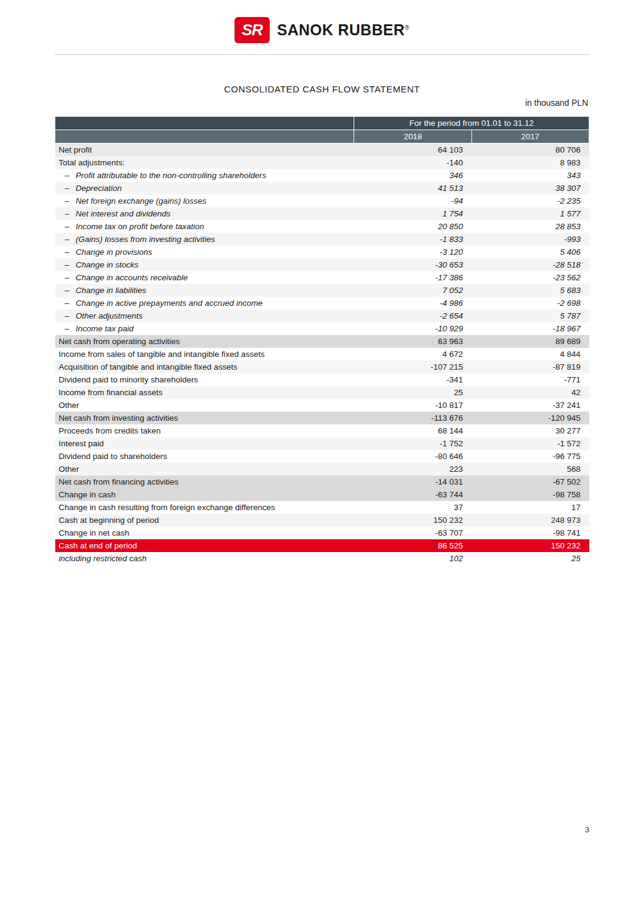SR SANOK RUBBER®
Consolidated cash flow statement
in thousand PLN
| | For the period from 01.01 to 31.12 |
| --- | --- |
| | 2018 | 2017 |
| Net profit | 64 103 | 80 706 |
| Total adjustments: | -140 | 8 983 |
| Profit attributable to the non-controlling shareholders | 346 | 343 |
| Depreciation | 41 513 | 38 307 |
| Net foreign exchange (gains) losses | -94 | -2 235 |
| Net interest and dividends | 1 754 | 1 577 |
| Income tax on profit before taxation | 20 850 | 28 853 |
| (Gains) losses from investing activities | -1 833 | -993 |
| Change in provisions | -3 120 | 5 406 |
| Change in stocks | -30 653 | -28 518 |
| Change in accounts receivable | -17 386 | -23 562 |
| Change in liabilities | 7 052 | 5 683 |
| Change in active prepayments and accrued income | -4 986 | -2 698 |
| Other adjustments | -2 654 | 5 787 |
| Income tax paid | -10 929 | -18 967 |
| Net cash from operating activities | 63 963 | 89 689 |
| Income from sales of tangible and intangible fixed assets | 4 672 | 4 844 |
| Acquisition of tangible and intangible fixed assets | -107 215 | -87 819 |
| Dividend paid to minority shareholders | -341 | -771 |
| Income from financial assets | 25 | 42 |
| Other | -10 817 | -37 241 |
| Net cash from investing activities | -113 676 | -120 945 |
| Proceeds from credits taken | 68 144 | 30 277 |
| Interest paid | -1 752 | -1 572 |
| Dividend paid to shareholders | -80 646 | -96 775 |
| Other | 223 | 568 |
| Net cash from financing activities | -14 031 | -67 502 |
| Change in cash | -63 744 | -98 758 |
| Change in cash resulting from foreign exchange differences | 37 | 17 |
| Cash at beginning of period | 150 232 | 248 973 |
| Change in net cash | -63 707 | -98 741 |
| Cash at end of period | 86 525 | 150 232 |
| including restricted cash | 102 | 25 |
3